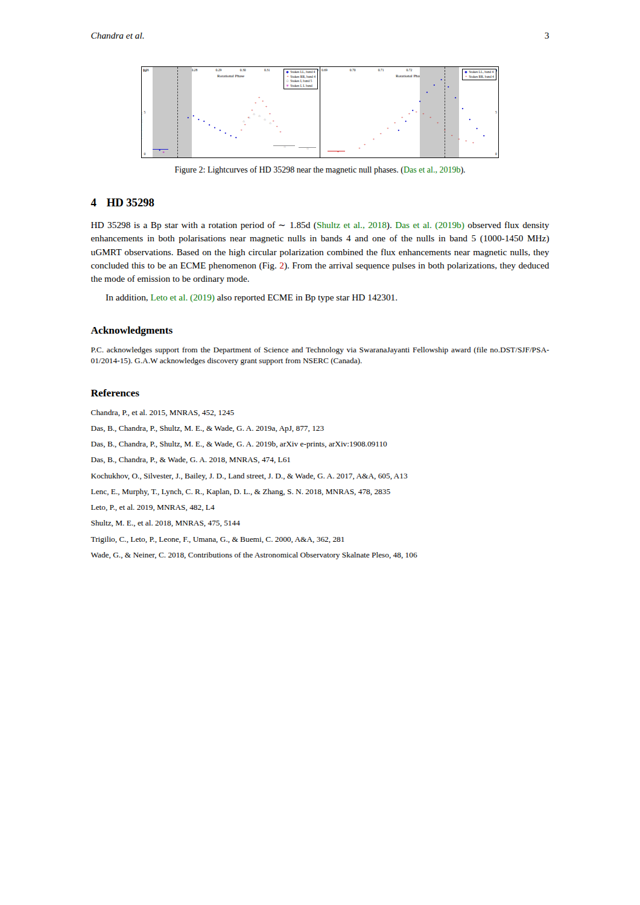Chandra et al. 3
Flux density(mJy)
1050
◆ Stokes LL, band 4
+ Stokes RR, band 4
✩ Stokes I, band 5
✳ Stokes I, L band
+ + + + + + + + + + + + ✩ ✩ ✩ ✩ ✩ ✩ ✩ ✩ ✳
0.260.270.280.290.300.310.320.33
Rotational Phase
1050
◆ Stokes LL, band 4
+ Stokes RR, band 4
+ + + + + + + + + + + + + + + + + +
0.690.700.710.720.730.740.75
Rotational Phase
Figure 2: Lightcurves of HD 35298 near the magnetic null phases. (Das et al., 2019b).
4 HD 35298
HD 35298 is a Bp star with a rotation period of ∼ 1.85d (Shultz et al., 2018). Das et al. (2019b) observed flux density enhancements in both polarisations near magnetic nulls in bands 4 and one of the nulls in band 5 (1000-1450 MHz) uGMRT observations. Based on the high circular polarization combined the flux enhancements near magnetic nulls, they concluded this to be an ECME phenomenon (Fig. 2). From the arrival sequence pulses in both polarizations, they deduced the mode of emission to be ordinary mode.
In addition, Leto et al. (2019) also reported ECME in Bp type star HD 142301.
Acknowledgments
P.C. acknowledges support from the Department of Science and Technology via SwaranaJayanti Fellowship award (file no.DST/SJF/PSA-01/2014-15). G.A.W acknowledges discovery grant support from NSERC (Canada).
References
Chandra, P., et al. 2015, MNRAS, 452, 1245
Das, B., Chandra, P., Shultz, M. E., & Wade, G. A. 2019a, ApJ, 877, 123
Das, B., Chandra, P., Shultz, M. E., & Wade, G. A. 2019b, arXiv e-prints, arXiv:1908.09110
Das, B., Chandra, P., & Wade, G. A. 2018, MNRAS, 474, L61
Kochukhov, O., Silvester, J., Bailey, J. D., Land street, J. D., & Wade, G. A. 2017, A&A, 605, A13
Lenc, E., Murphy, T., Lynch, C. R., Kaplan, D. L., & Zhang, S. N. 2018, MNRAS, 478, 2835
Leto, P., et al. 2019, MNRAS, 482, L4
Shultz, M. E., et al. 2018, MNRAS, 475, 5144
Trigilio, C., Leto, P., Leone, F., Umana, G., & Buemi, C. 2000, A&A, 362, 281
Wade, G., & Neiner, C. 2018, Contributions of the Astronomical Observatory Skalnate Pleso, 48, 106